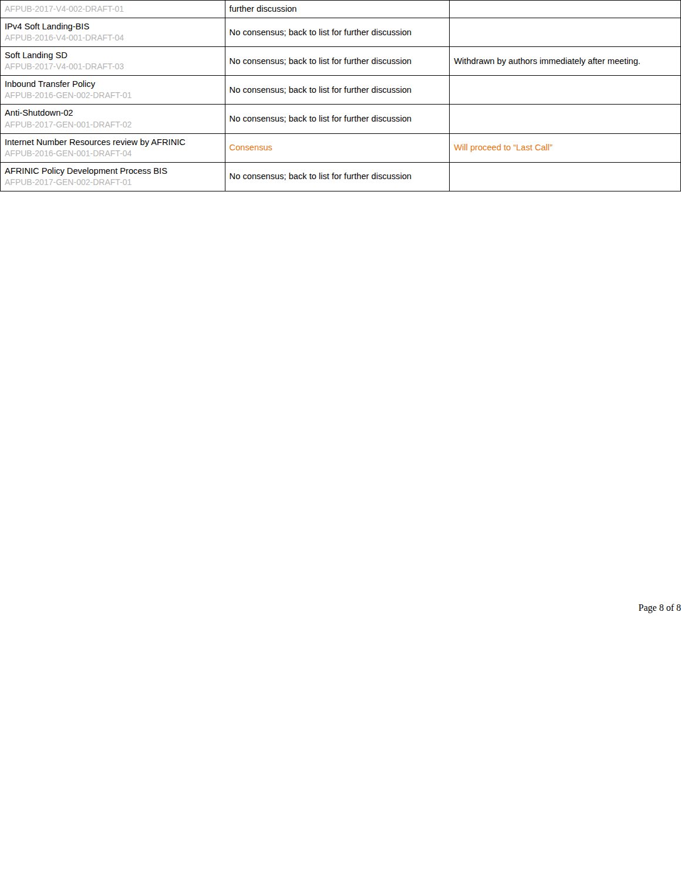| AFPUB-2017-V4-002-DRAFT-01 | further discussion | |
| IPv4 Soft Landing-BIS AFPUB-2016-V4-001-DRAFT-04 | No consensus; back to list for further discussion | |
| Soft Landing SD AFPUB-2017-V4-001-DRAFT-03 | No consensus; back to list for further discussion | Withdrawn by authors immediately after meeting. |
| Inbound Transfer Policy AFPUB-2016-GEN-002-DRAFT-01 | No consensus; back to list for further discussion | |
| Anti-Shutdown-02 AFPUB-2017-GEN-001-DRAFT-02 | No consensus; back to list for further discussion | |
| Internet Number Resources review by AFRINIC AFPUB-2016-GEN-001-DRAFT-04 | Consensus | Will proceed to “Last Call” |
| AFRINIC Policy Development Process BIS AFPUB-2017-GEN-002-DRAFT-01 | No consensus; back to list for further discussion | |
Page 8 of 8